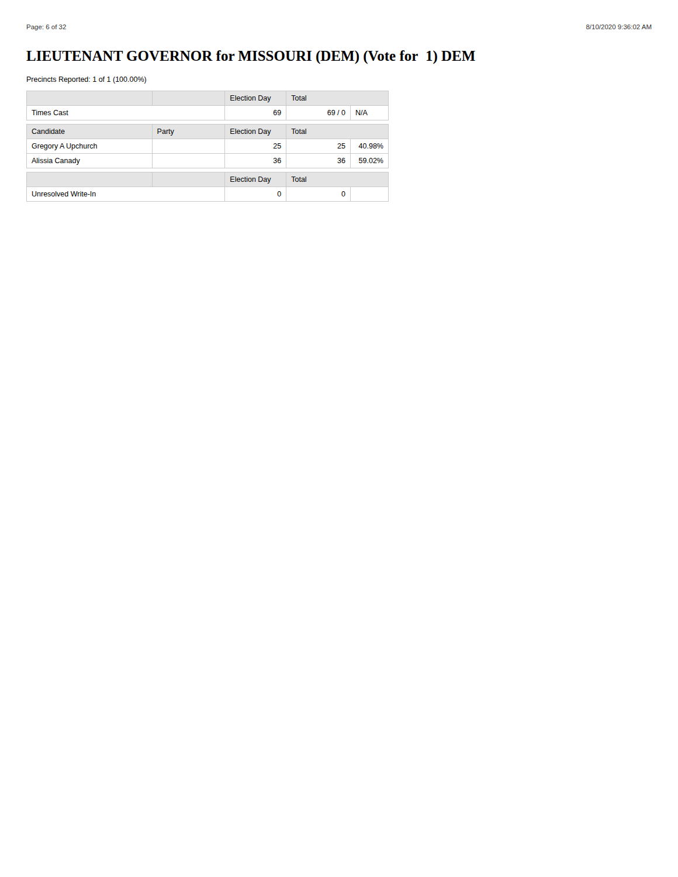Page: 6 of 32 8/10/2020 9:36:02 AM
LIEUTENANT GOVERNOR for MISSOURI (DEM) (Vote for 1) DEM
Precincts Reported: 1 of 1 (100.00%)
| | | Election Day | Total |
| --- | --- | --- | --- |
| Times Cast | 69 | 69 / 0 | N/A |
| Candidate | Party | Election Day | Total |
| Gregory A Upchurch | | 25 | 25 | 40.98% |
| Alissia Canady | | 36 | 36 | 59.02% |
| | | Election Day | Total |
| Unresolved Write-In | 0 | 0 | |